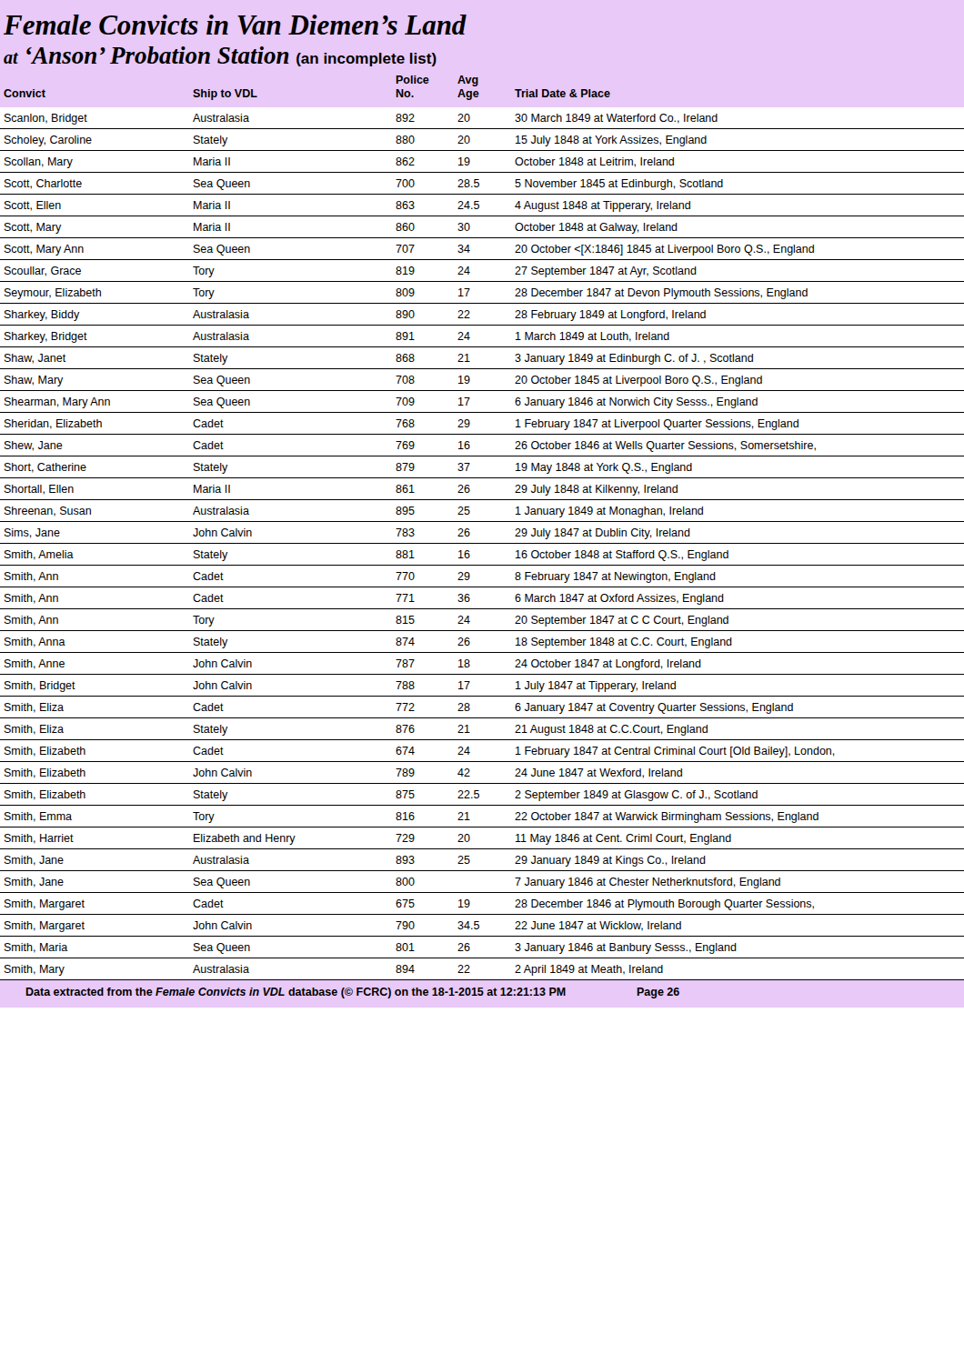Female Convicts in Van Diemen’s Land
at ‘Anson’ Probation Station (an incomplete list)
| Convict | Ship to VDL | Police No. | Avg Age | Trial Date & Place |
| --- | --- | --- | --- | --- |
| Scanlon, Bridget | Australasia | 892 | 20 | 30 March 1849 at Waterford Co., Ireland |
| Scholey, Caroline | Stately | 880 | 20 | 15 July 1848 at York Assizes, England |
| Scollan, Mary | Maria II | 862 | 19 | October 1848 at Leitrim, Ireland |
| Scott, Charlotte | Sea Queen | 700 | 28.5 | 5 November 1845 at Edinburgh, Scotland |
| Scott, Ellen | Maria II | 863 | 24.5 | 4 August 1848 at Tipperary, Ireland |
| Scott, Mary | Maria II | 860 | 30 | October 1848 at Galway, Ireland |
| Scott, Mary Ann | Sea Queen | 707 | 34 | 20 October <[X:1846] 1845 at Liverpool Boro Q.S., England |
| Scoullar, Grace | Tory | 819 | 24 | 27 September 1847 at Ayr, Scotland |
| Seymour, Elizabeth | Tory | 809 | 17 | 28 December 1847 at Devon Plymouth Sessions, England |
| Sharkey, Biddy | Australasia | 890 | 22 | 28 February 1849 at Longford, Ireland |
| Sharkey, Bridget | Australasia | 891 | 24 | 1 March 1849 at Louth, Ireland |
| Shaw, Janet | Stately | 868 | 21 | 3 January 1849 at Edinburgh C. of J. , Scotland |
| Shaw, Mary | Sea Queen | 708 | 19 | 20 October 1845 at Liverpool Boro Q.S., England |
| Shearman, Mary Ann | Sea Queen | 709 | 17 | 6 January 1846 at Norwich City Sesss., England |
| Sheridan, Elizabeth | Cadet | 768 | 29 | 1 February 1847 at Liverpool Quarter Sessions, England |
| Shew, Jane | Cadet | 769 | 16 | 26 October 1846 at Wells Quarter Sessions, Somersetshire, |
| Short, Catherine | Stately | 879 | 37 | 19 May 1848 at York Q.S., England |
| Shortall, Ellen | Maria II | 861 | 26 | 29 July 1848 at Kilkenny, Ireland |
| Shreenan, Susan | Australasia | 895 | 25 | 1 January 1849 at Monaghan, Ireland |
| Sims, Jane | John Calvin | 783 | 26 | 29 July 1847 at Dublin City, Ireland |
| Smith, Amelia | Stately | 881 | 16 | 16 October 1848 at Stafford Q.S., England |
| Smith, Ann | Cadet | 770 | 29 | 8 February 1847 at Newington, England |
| Smith, Ann | Cadet | 771 | 36 | 6 March 1847 at Oxford Assizes, England |
| Smith, Ann | Tory | 815 | 24 | 20 September 1847 at C C Court, England |
| Smith, Anna | Stately | 874 | 26 | 18 September 1848 at C.C. Court, England |
| Smith, Anne | John Calvin | 787 | 18 | 24 October 1847 at Longford, Ireland |
| Smith, Bridget | John Calvin | 788 | 17 | 1 July 1847 at Tipperary, Ireland |
| Smith, Eliza | Cadet | 772 | 28 | 6 January 1847 at Coventry Quarter Sessions, England |
| Smith, Eliza | Stately | 876 | 21 | 21 August 1848 at C.C.Court, England |
| Smith, Elizabeth | Cadet | 674 | 24 | 1 February 1847 at Central Criminal Court [Old Bailey], London, |
| Smith, Elizabeth | John Calvin | 789 | 42 | 24 June 1847 at Wexford, Ireland |
| Smith, Elizabeth | Stately | 875 | 22.5 | 2 September 1849 at Glasgow C. of J., Scotland |
| Smith, Emma | Tory | 816 | 21 | 22 October 1847 at Warwick Birmingham Sessions, England |
| Smith, Harriet | Elizabeth and Henry | 729 | 20 | 11 May 1846 at Cent. Criml Court, England |
| Smith, Jane | Australasia | 893 | 25 | 29 January 1849 at Kings Co., Ireland |
| Smith, Jane | Sea Queen | 800 | | 7 January 1846 at Chester Netherknutsford, England |
| Smith, Margaret | Cadet | 675 | 19 | 28 December 1846 at Plymouth Borough Quarter Sessions, |
| Smith, Margaret | John Calvin | 790 | 34.5 | 22 June 1847 at Wicklow, Ireland |
| Smith, Maria | Sea Queen | 801 | 26 | 3 January 1846 at Banbury Sesss., England |
| Smith, Mary | Australasia | 894 | 22 | 2 April 1849 at Meath, Ireland |
Data extracted from the Female Convicts in VDL database (© FCRC) on the 18-1-2015 at 12:21:13 PM Page 26